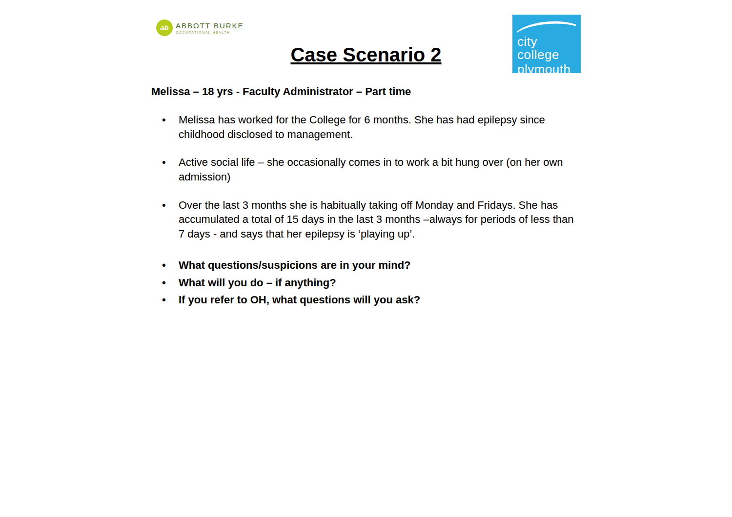ab ABBOTT BURKE
OCCUPATIONAL HEALTH
city college
plymouth
Case Scenario 2
Melissa – 18 yrs - Faculty Administrator – Part time
Melissa has worked for the College for 6 months. She has had epilepsy since childhood disclosed to management.
Active social life – she occasionally comes in to work a bit hung over (on her own admission)
Over the last 3 months she is habitually taking off Monday and Fridays. She has accumulated a total of 15 days in the last 3 months –always for periods of less than 7 days - and says that her epilepsy is ‘playing up’.
What questions/suspicions are in your mind?
What will you do – if anything?
If you refer to OH, what questions will you ask?